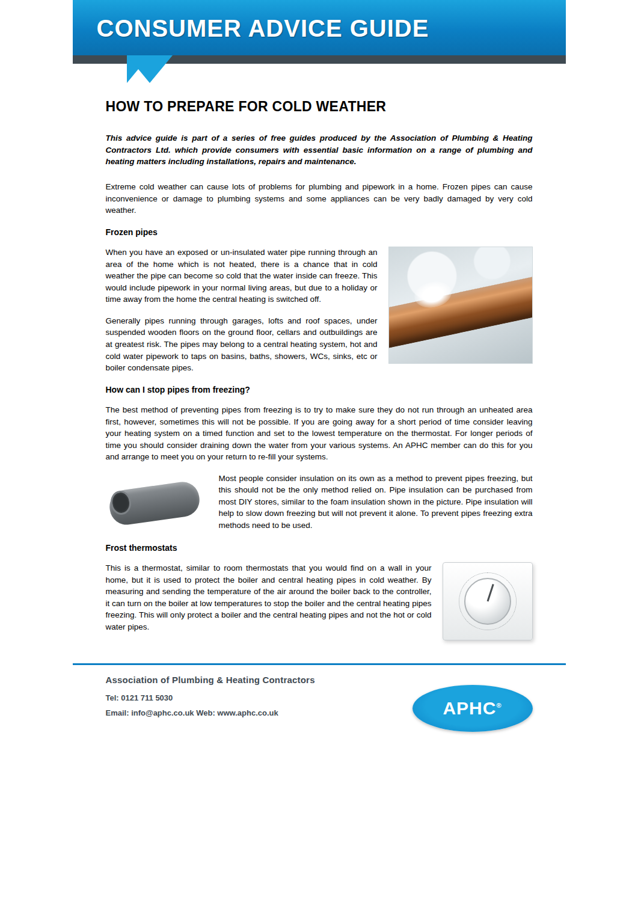CONSUMER ADVICE GUIDE
HOW TO PREPARE FOR COLD WEATHER
This advice guide is part of a series of free guides produced by the Association of Plumbing & Heating Contractors Ltd. which provide consumers with essential basic information on a range of plumbing and heating matters including installations, repairs and maintenance.
Extreme cold weather can cause lots of problems for plumbing and pipework in a home. Frozen pipes can cause inconvenience or damage to plumbing systems and some appliances can be very badly damaged by very cold weather.
Frozen pipes
When you have an exposed or un-insulated water pipe running through an area of the home which is not heated, there is a chance that in cold weather the pipe can become so cold that the water inside can freeze. This would include pipework in your normal living areas, but due to a holiday or time away from the home the central heating is switched off.
Generally pipes running through garages, lofts and roof spaces, under suspended wooden floors on the ground floor, cellars and outbuildings are at greatest risk. The pipes may belong to a central heating system, hot and cold water pipework to taps on basins, baths, showers, WCs, sinks, etc or boiler condensate pipes.
How can I stop pipes from freezing?
The best method of preventing pipes from freezing is to try to make sure they do not run through an unheated area first, however, sometimes this will not be possible. If you are going away for a short period of time consider leaving your heating system on a timed function and set to the lowest temperature on the thermostat. For longer periods of time you should consider draining down the water from your various systems. An APHC member can do this for you and arrange to meet you on your return to re-fill your systems.
Most people consider insulation on its own as a method to prevent pipes freezing, but this should not be the only method relied on. Pipe insulation can be purchased from most DIY stores, similar to the foam insulation shown in the picture. Pipe insulation will help to slow down freezing but will not prevent it alone. To prevent pipes freezing extra methods need to be used.
Frost thermostats
This is a thermostat, similar to room thermostats that you would find on a wall in your home, but it is used to protect the boiler and central heating pipes in cold weather. By measuring and sending the temperature of the air around the boiler back to the controller, it can turn on the boiler at low temperatures to stop the boiler and the central heating pipes freezing. This will only protect a boiler and the central heating pipes and not the hot or cold water pipes.
Association of Plumbing & Heating Contractors
Tel: 0121 711 5030
Email: info@aphc.co.uk Web: www.aphc.co.uk
APHC®